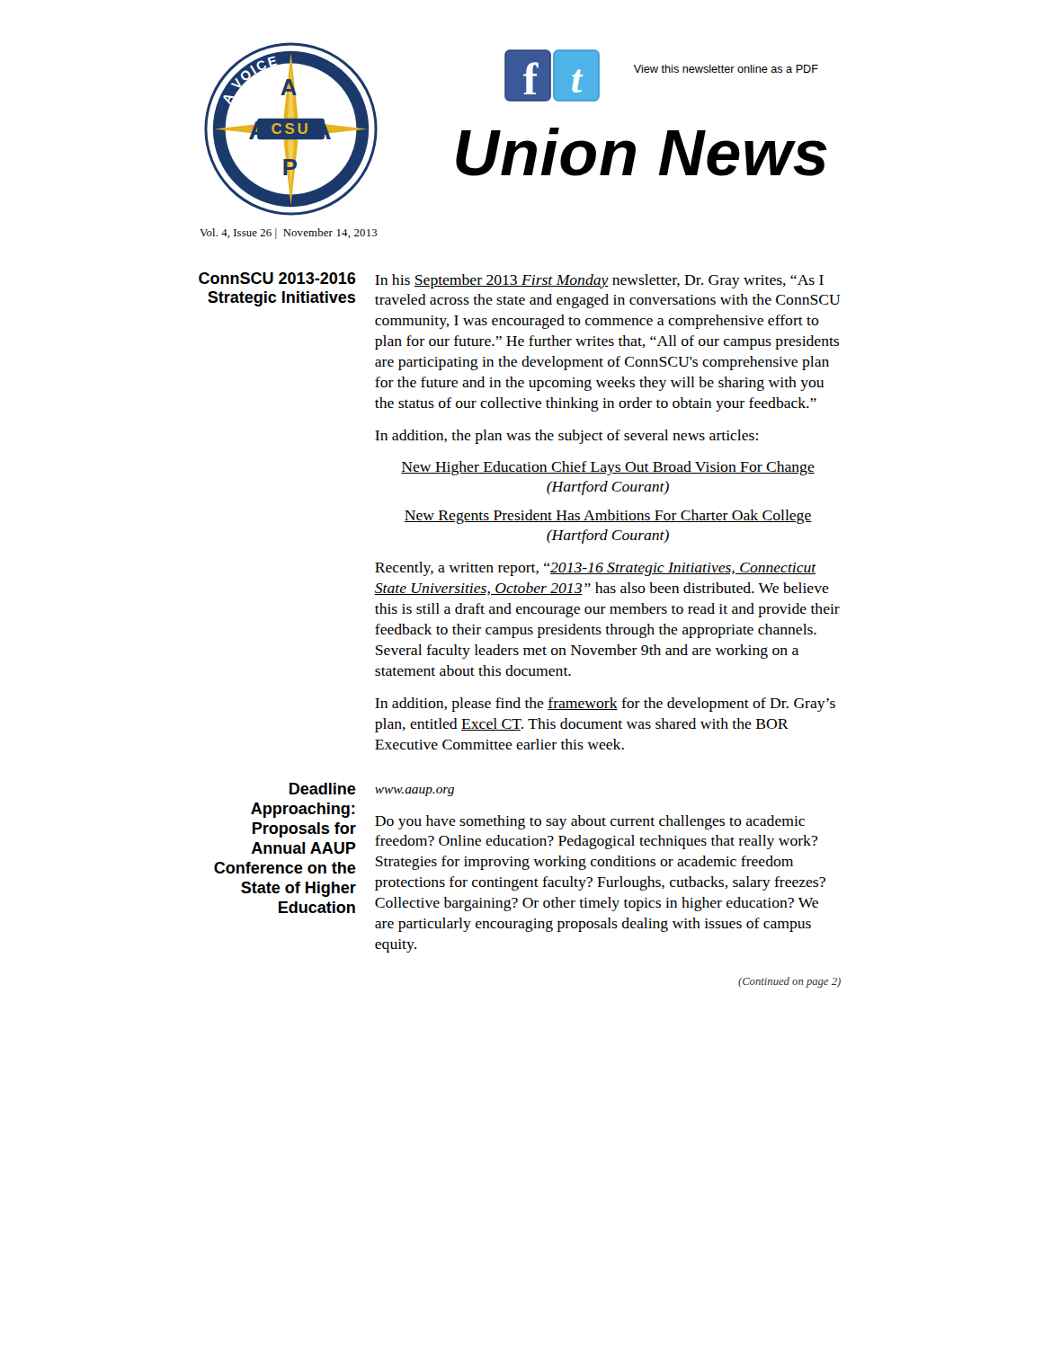AAUP CSU A Voice For Faculty A VOICE FOR FACULTY A A A P CSU
Facebook and Twitter f t
View this newsletter online as a PDF
Union News
Vol. 4, Issue 26 | November 14, 2013
ConnSCU 2013-2016 Strategic Initiatives
In his September 2013 First Monday newsletter, Dr. Gray writes, “As I traveled across the state and engaged in conversations with the ConnSCU community, I was encouraged to commence a comprehensive effort to plan for our future.” He further writes that, “All of our campus presidents are participating in the development of ConnSCU's comprehensive plan for the future and in the upcoming weeks they will be sharing with you the status of our collective thinking in order to obtain your feedback.”
In addition, the plan was the subject of several news articles:
New Higher Education Chief Lays Out Broad Vision For Change (Hartford Courant)
New Regents President Has Ambitions For Charter Oak College (Hartford Courant)
Recently, a written report, “2013-16 Strategic Initiatives, Connecticut State Universities, October 2013” has also been distributed. We believe this is still a draft and encourage our members to read it and provide their feedback to their campus presidents through the appropriate channels. Several faculty leaders met on November 9th and are working on a statement about this document.
In addition, please find the framework for the development of Dr. Gray’s plan, entitled Excel CT. This document was shared with the BOR Executive Committee earlier this week.
Deadline Approaching: Proposals for Annual AAUP Conference on the State of Higher Education
www.aaup.org
Do you have something to say about current challenges to academic freedom? Online education? Pedagogical techniques that really work? Strategies for improving working conditions or academic freedom protections for contingent faculty? Furloughs, cutbacks, salary freezes? Collective bargaining? Or other timely topics in higher education? We are particularly encouraging proposals dealing with issues of campus equity.
(Continued on page 2)